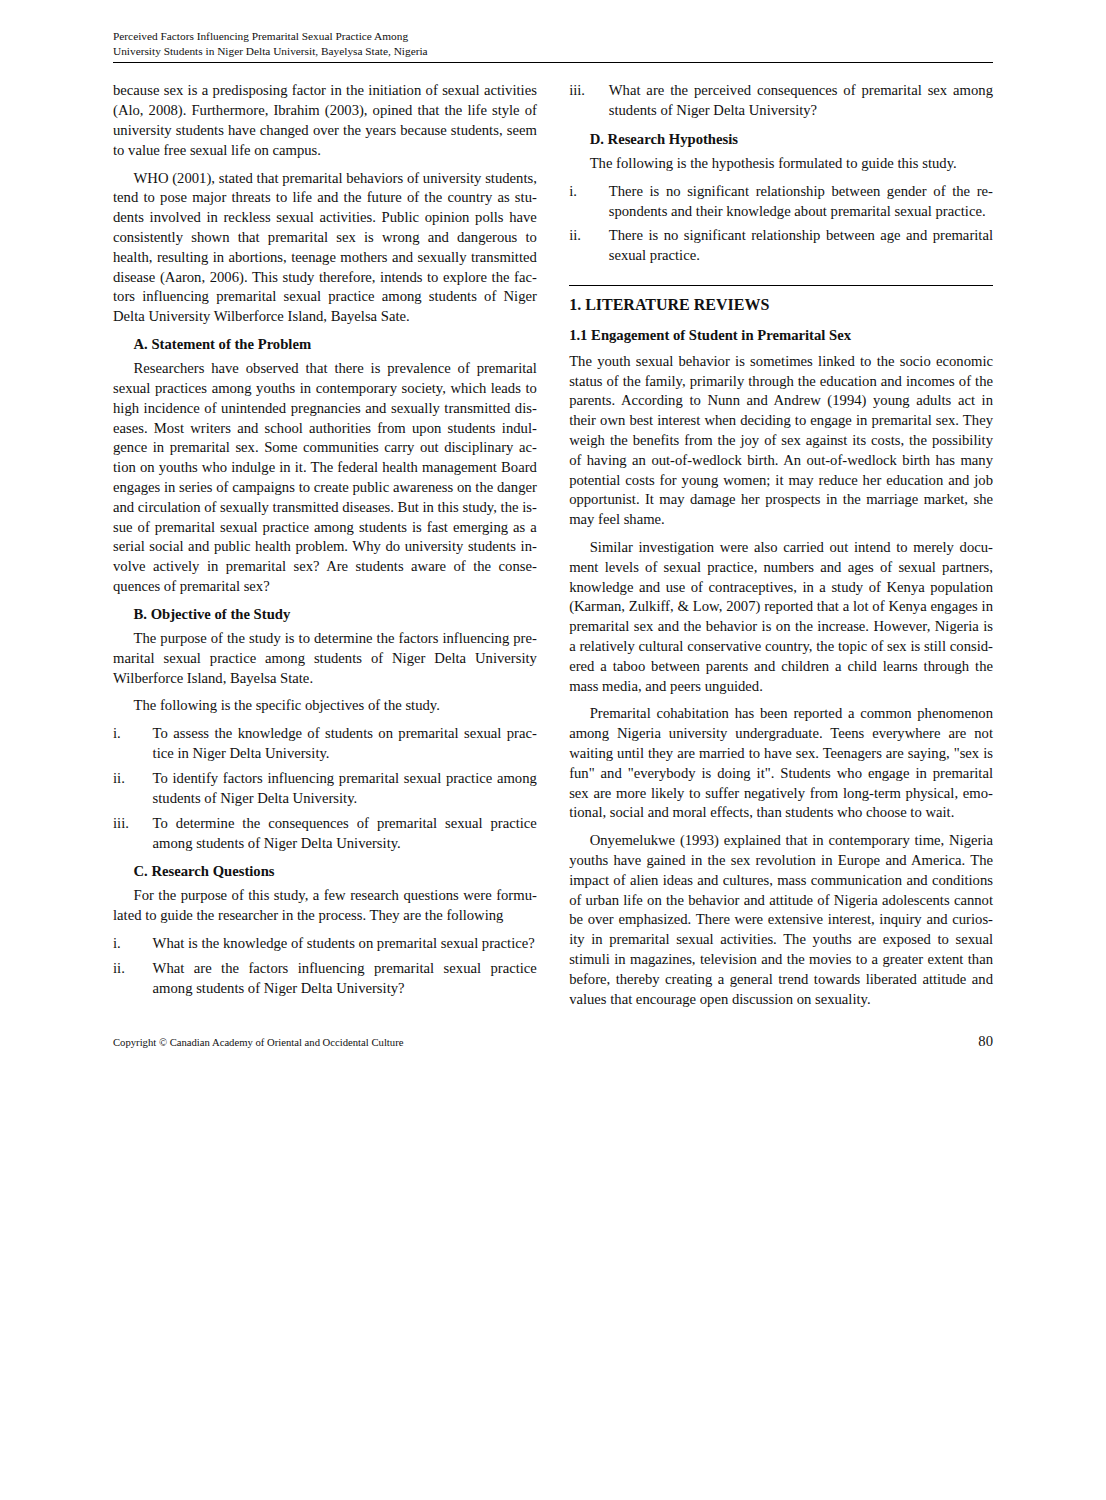Perceived Factors Influencing Premarital Sexual Practice Among
University Students in Niger Delta Universit, Bayelysa State, Nigeria
because sex is a predisposing factor in the initiation of sexual activities (Alo, 2008). Furthermore, Ibrahim (2003), opined that the life style of university students have changed over the years because students, seem to value free sexual life on campus.
WHO (2001), stated that premarital behaviors of university students, tend to pose major threats to life and the future of the country as students involved in reckless sexual activities. Public opinion polls have consistently shown that premarital sex is wrong and dangerous to health, resulting in abortions, teenage mothers and sexually transmitted disease (Aaron, 2006). This study therefore, intends to explore the factors influencing premarital sexual practice among students of Niger Delta University Wilberforce Island, Bayelsa Sate.
A. Statement of the Problem
Researchers have observed that there is prevalence of premarital sexual practices among youths in contemporary society, which leads to high incidence of unintended pregnancies and sexually transmitted diseases. Most writers and school authorities from upon students indulgence in premarital sex. Some communities carry out disciplinary action on youths who indulge in it. The federal health management Board engages in series of campaigns to create public awareness on the danger and circulation of sexually transmitted diseases. But in this study, the issue of premarital sexual practice among students is fast emerging as a serial social and public health problem. Why do university students involve actively in premarital sex? Are students aware of the consequences of premarital sex?
B. Objective of the Study
The purpose of the study is to determine the factors influencing premarital sexual practice among students of Niger Delta University Wilberforce Island, Bayelsa State.
The following is the specific objectives of the study.
i. To assess the knowledge of students on premarital sexual practice in Niger Delta University.
ii. To identify factors influencing premarital sexual practice among students of Niger Delta University.
iii. To determine the consequences of premarital sexual practice among students of Niger Delta University.
C. Research Questions
For the purpose of this study, a few research questions were formulated to guide the researcher in the process. They are the following
i. What is the knowledge of students on premarital sexual practice?
ii. What are the factors influencing premarital sexual practice among students of Niger Delta University?
iii. What are the perceived consequences of premarital sex among students of Niger Delta University?
D. Research Hypothesis
The following is the hypothesis formulated to guide this study.
i. There is no significant relationship between gender of the respondents and their knowledge about premarital sexual practice.
ii. There is no significant relationship between age and premarital sexual practice.
1. LITERATURE REVIEWS
1.1 Engagement of Student in Premarital Sex
The youth sexual behavior is sometimes linked to the socio economic status of the family, primarily through the education and incomes of the parents. According to Nunn and Andrew (1994) young adults act in their own best interest when deciding to engage in premarital sex. They weigh the benefits from the joy of sex against its costs, the possibility of having an out-of-wedlock birth. An out-of-wedlock birth has many potential costs for young women; it may reduce her education and job opportunist. It may damage her prospects in the marriage market, she may feel shame.
Similar investigation were also carried out intend to merely document levels of sexual practice, numbers and ages of sexual partners, knowledge and use of contraceptives, in a study of Kenya population (Karman, Zulkiff, & Low, 2007) reported that a lot of Kenya engages in premarital sex and the behavior is on the increase. However, Nigeria is a relatively cultural conservative country, the topic of sex is still considered a taboo between parents and children a child learns through the mass media, and peers unguided.
Premarital cohabitation has been reported a common phenomenon among Nigeria university undergraduate. Teens everywhere are not waiting until they are married to have sex. Teenagers are saying, "sex is fun" and "everybody is doing it". Students who engage in premarital sex are more likely to suffer negatively from long-term physical, emotional, social and moral effects, than students who choose to wait.
Onyemelukwe (1993) explained that in contemporary time, Nigeria youths have gained in the sex revolution in Europe and America. The impact of alien ideas and cultures, mass communication and conditions of urban life on the behavior and attitude of Nigeria adolescents cannot be over emphasized. There were extensive interest, inquiry and curiosity in premarital sexual activities. The youths are exposed to sexual stimuli in magazines, television and the movies to a greater extent than before, thereby creating a general trend towards liberated attitude and values that encourage open discussion on sexuality.
Copyright © Canadian Academy of Oriental and Occidental Culture 80